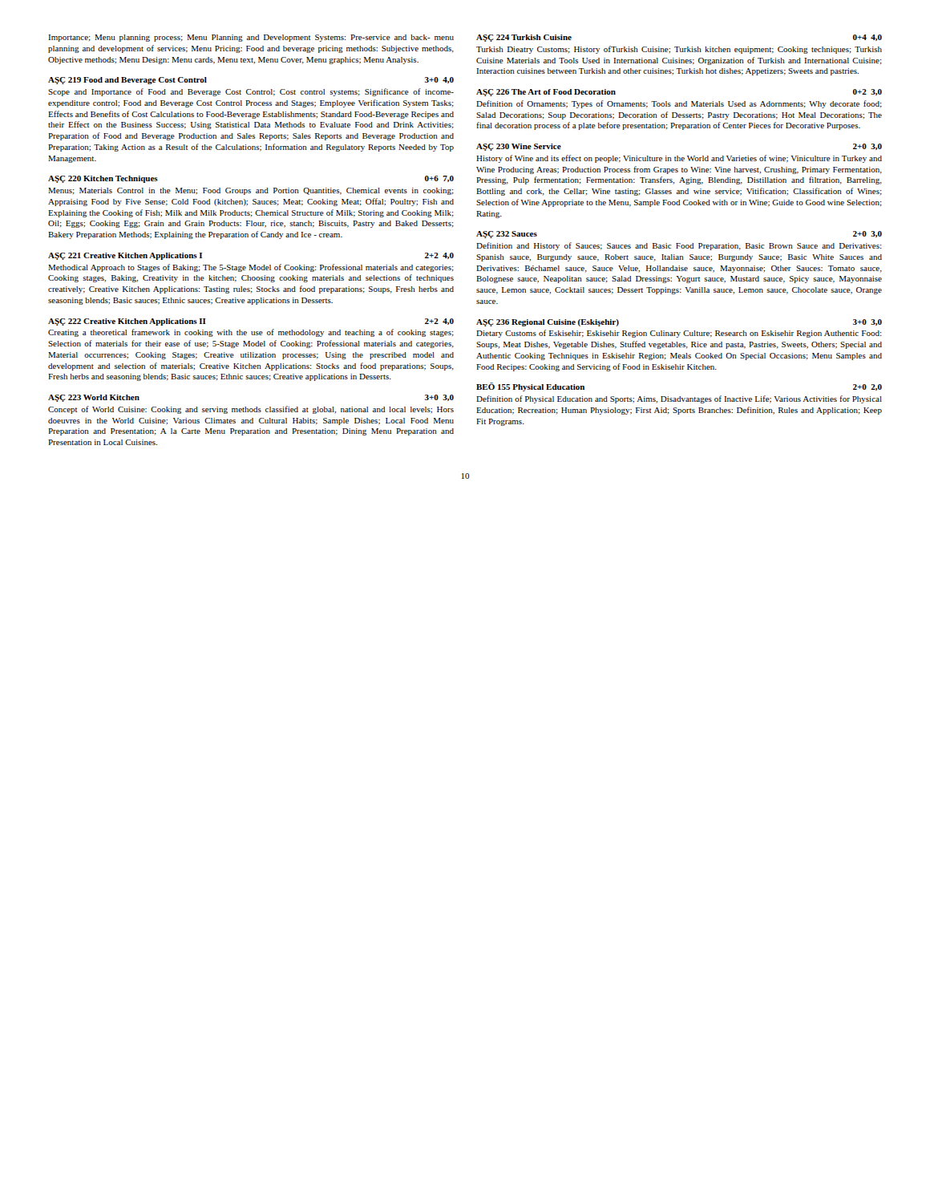Importance; Menu planning process; Menu Planning and Development Systems: Pre-service and back- menu planning and development of services; Menu Pricing: Food and beverage pricing methods: Subjective methods, Objective methods; Menu Design: Menu cards, Menu text, Menu Cover, Menu graphics; Menu Analysis.
AŞÇ 219 Food and Beverage Cost Control 3+0 4,0
Scope and Importance of Food and Beverage Cost Control; Cost control systems; Significance of income-expenditure control; Food and Beverage Cost Control Process and Stages; Employee Verification System Tasks; Effects and Benefits of Cost Calculations to Food-Beverage Establishments; Standard Food-Beverage Recipes and their Effect on the Business Success; Using Statistical Data Methods to Evaluate Food and Drink Activities; Preparation of Food and Beverage Production and Sales Reports; Sales Reports and Beverage Production and Preparation; Taking Action as a Result of the Calculations; Information and Regulatory Reports Needed by Top Management.
AŞÇ 220 Kitchen Techniques 0+6 7,0
Menus; Materials Control in the Menu; Food Groups and Portion Quantities, Chemical events in cooking; Appraising Food by Five Sense; Cold Food (kitchen); Sauces; Meat; Cooking Meat; Offal; Poultry; Fish and Explaining the Cooking of Fish; Milk and Milk Products; Chemical Structure of Milk; Storing and Cooking Milk; Oil; Eggs; Cooking Egg; Grain and Grain Products: Flour, rice, stanch; Biscuits, Pastry and Baked Desserts; Bakery Preparation Methods; Explaining the Preparation of Candy and Ice - cream.
AŞÇ 221 Creative Kitchen Applications I 2+2 4,0
Methodical Approach to Stages of Baking; The 5-Stage Model of Cooking: Professional materials and categories; Cooking stages, Baking, Creativity in the kitchen; Choosing cooking materials and selections of techniques creatively; Creative Kitchen Applications: Tasting rules; Stocks and food preparations; Soups, Fresh herbs and seasoning blends; Basic sauces; Ethnic sauces; Creative applications in Desserts.
AŞÇ 222 Creative Kitchen Applications II 2+2 4,0
Creating a theoretical framework in cooking with the use of methodology and teaching a of cooking stages; Selection of materials for their ease of use; 5-Stage Model of Cooking: Professional materials and categories, Material occurrences; Cooking Stages; Creative utilization processes; Using the prescribed model and development and selection of materials; Creative Kitchen Applications: Stocks and food preparations; Soups, Fresh herbs and seasoning blends; Basic sauces; Ethnic sauces; Creative applications in Desserts.
AŞÇ 223 World Kitchen 3+0 3,0
Concept of World Cuisine: Cooking and serving methods classified at global, national and local levels; Hors doeuvres in the World Cuisine; Various Climates and Cultural Habits; Sample Dishes; Local Food Menu Preparation and Presentation; A la Carte Menu Preparation and Presentation; Dining Menu Preparation and Presentation in Local Cuisines.
AŞÇ 224 Turkish Cuisine 0+4 4,0
Turkish Dieatry Customs; History ofTurkish Cuisine; Turkish kitchen equipment; Cooking techniques; Turkish Cuisine Materials and Tools Used in International Cuisines; Organization of Turkish and International Cuisine; Interaction cuisines between Turkish and other cuisines; Turkish hot dishes; Appetizers; Sweets and pastries.
AŞÇ 226 The Art of Food Decoration 0+2 3,0
Definition of Ornaments; Types of Ornaments; Tools and Materials Used as Adornments; Why decorate food; Salad Decorations; Soup Decorations; Decoration of Desserts; Pastry Decorations; Hot Meal Decorations; The final decoration process of a plate before presentation; Preparation of Center Pieces for Decorative Purposes.
AŞÇ 230 Wine Service 2+0 3,0
History of Wine and its effect on people; Viniculture in the World and Varieties of wine; Viniculture in Turkey and Wine Producing Areas; Production Process from Grapes to Wine: Vine harvest, Crushing, Primary Fermentation, Pressing, Pulp fermentation; Fermentation: Transfers, Aging, Blending, Distillation and filtration, Barreling, Bottling and cork, the Cellar; Wine tasting; Glasses and wine service; Vitification; Classification of Wines; Selection of Wine Appropriate to the Menu, Sample Food Cooked with or in Wine; Guide to Good wine Selection; Rating.
AŞÇ 232 Sauces 2+0 3,0
Definition and History of Sauces; Sauces and Basic Food Preparation, Basic Brown Sauce and Derivatives: Spanish sauce, Burgundy sauce, Robert sauce, Italian Sauce; Burgundy Sauce; Basic White Sauces and Derivatives: Béchamel sauce, Sauce Velue, Hollandaise sauce, Mayonnaise; Other Sauces: Tomato sauce, Bolognese sauce, Neapolitan sauce; Salad Dressings: Yogurt sauce, Mustard sauce, Spicy sauce, Mayonnaise sauce, Lemon sauce, Cocktail sauces; Dessert Toppings: Vanilla sauce, Lemon sauce, Chocolate sauce, Orange sauce.
AŞÇ 236 Regional Cuisine (Eskişehir) 3+0 3,0
Dietary Customs of Eskisehir; Eskisehir Region Culinary Culture; Research on Eskisehir Region Authentic Food: Soups, Meat Dishes, Vegetable Dishes, Stuffed vegetables, Rice and pasta, Pastries, Sweets, Others; Special and Authentic Cooking Techniques in Eskisehir Region; Meals Cooked On Special Occasions; Menu Samples and Food Recipes: Cooking and Servicing of Food in Eskisehir Kitchen.
BEÖ 155 Physical Education 2+0 2,0
Definition of Physical Education and Sports; Aims, Disadvantages of Inactive Life; Various Activities for Physical Education; Recreation; Human Physiology; First Aid; Sports Branches: Definition, Rules and Application; Keep Fit Programs.
10